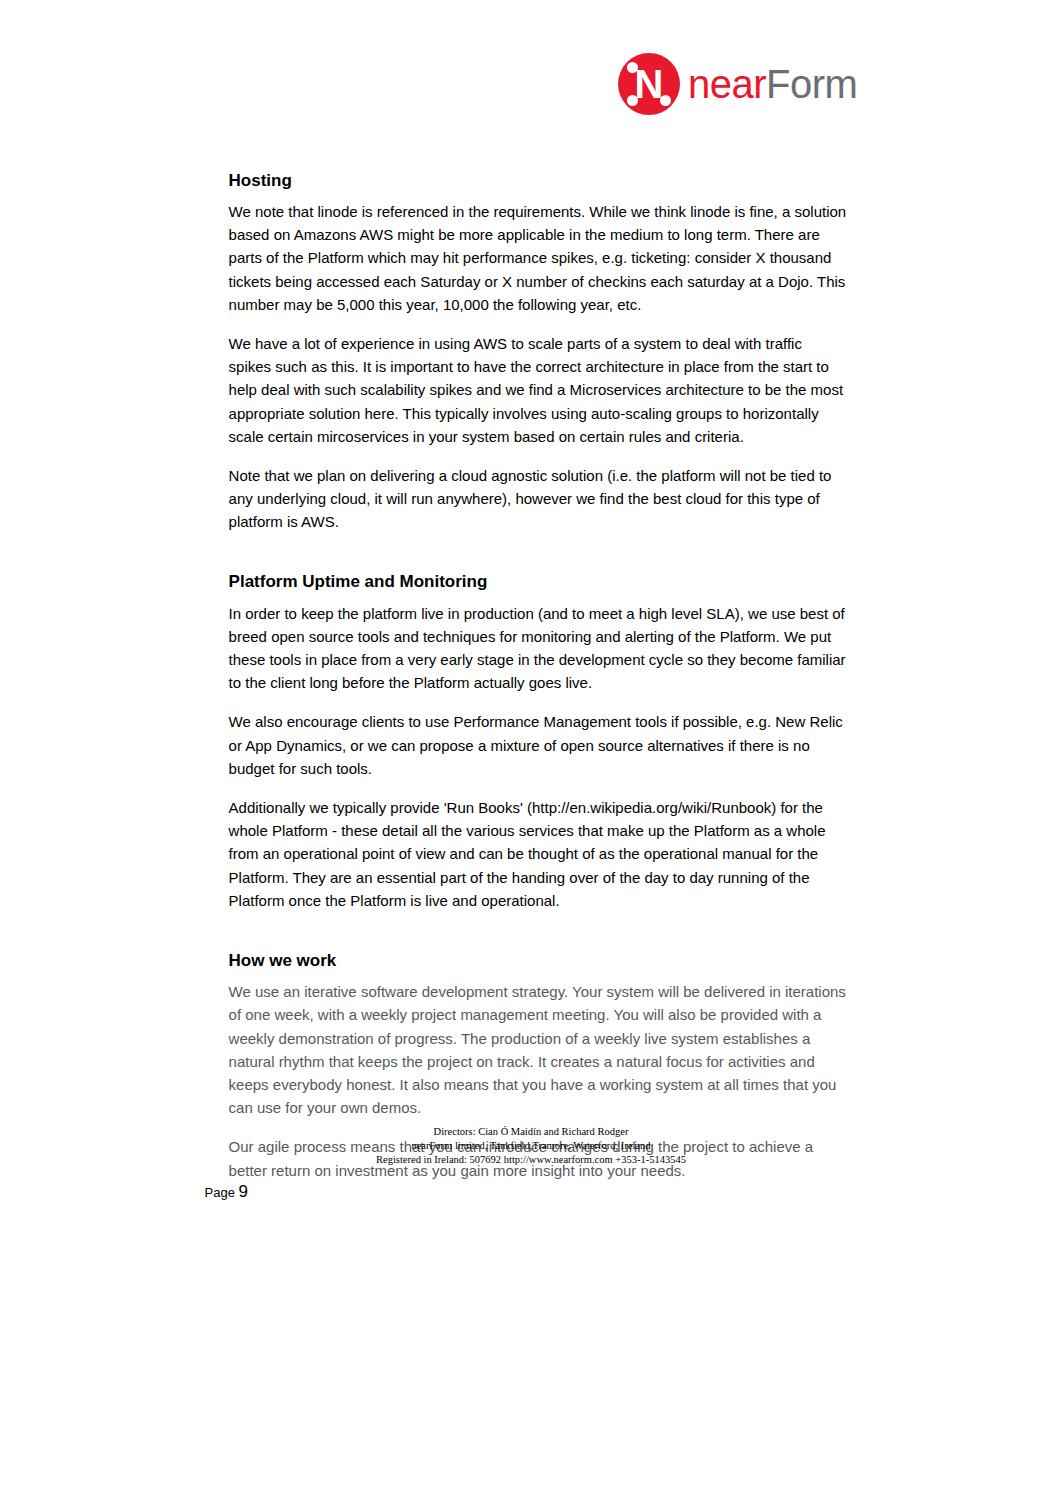N near Form
Hosting
We note that linode is referenced in the requirements. While we think linode is fine, a solution based on Amazons AWS might be more applicable in the medium to long term. There are parts of the Platform which may hit performance spikes, e.g. ticketing: consider X thousand tickets being accessed each Saturday or X number of checkins each saturday at a Dojo. This number may be 5,000 this year, 10,000 the following year, etc.
We have a lot of experience in using AWS to scale parts of a system to deal with traffic spikes such as this. It is important to have the correct architecture in place from the start to help deal with such scalability spikes and we find a Microservices architecture to be the most appropriate solution here. This typically involves using auto-scaling groups to horizontally scale certain mircoservices in your system based on certain rules and criteria.
Note that we plan on delivering a cloud agnostic solution (i.e. the platform will not be tied to any underlying cloud, it will run anywhere), however we find the best cloud for this type of platform is AWS.
Platform Uptime and Monitoring
In order to keep the platform live in production (and to meet a high level SLA), we use best of breed open source tools and techniques for monitoring and alerting of the Platform. We put these tools in place from a very early stage in the development cycle so they become familiar to the client long before the Platform actually goes live.
We also encourage clients to use Performance Management tools if possible, e.g. New Relic or App Dynamics, or we can propose a mixture of open source alternatives if there is no budget for such tools.
Additionally we typically provide 'Run Books' (http://en.wikipedia.org/wiki/Runbook) for the whole Platform - these detail all the various services that make up the Platform as a whole from an operational point of view and can be thought of as the operational manual for the Platform. They are an essential part of the handing over of the day to day running of the Platform once the Platform is live and operational.
How we work
We use an iterative software development strategy. Your system will be delivered in iterations of one week, with a weekly project management meeting. You will also be provided with a weekly demonstration of progress. The production of a weekly live system establishes a natural rhythm that keeps the project on track. It creates a natural focus for activities and keeps everybody honest. It also means that you have a working system at all times that you can use for your own demos.
Our agile process means that you can introduce changes during the project to achieve a better return on investment as you gain more insight into your needs.
Directors: Cian Ó Maidín and Richard Rodger
nearForm limited, Tankfield,Tramore, Waterford, Ireland
Registered in Ireland: 507692 http://www.nearform.com +353-1-5143545
Page 9